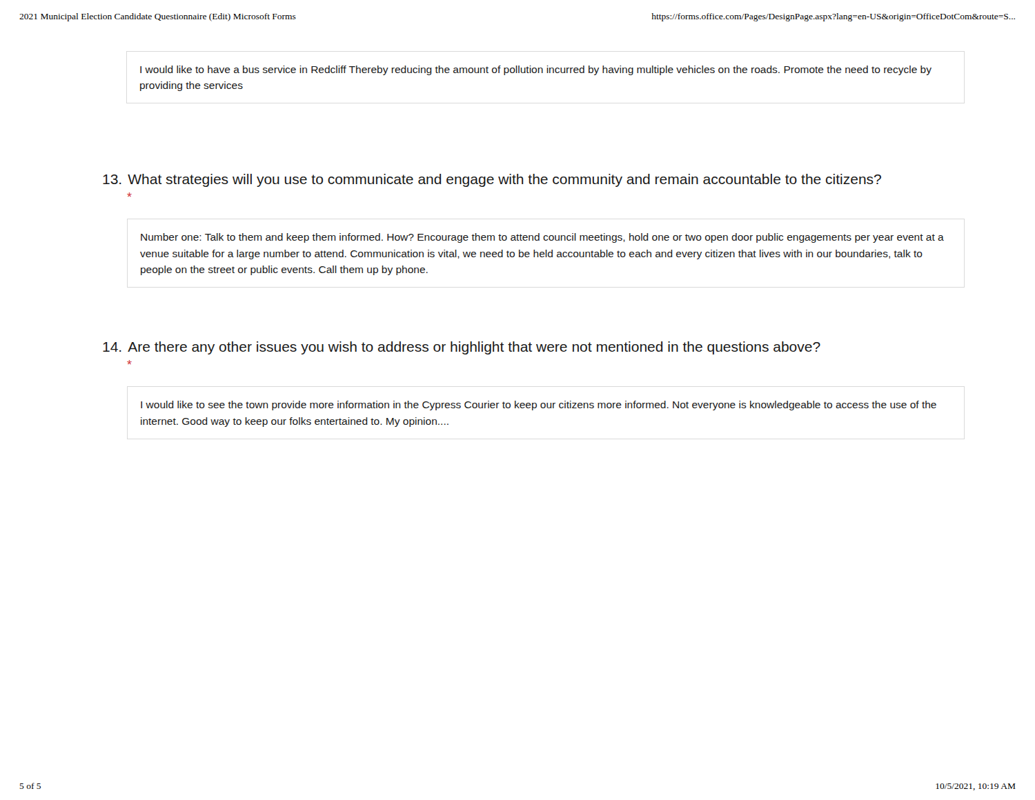2021 Municipal Election Candidate Questionnaire (Edit) Microsoft Forms
https://forms.office.com/Pages/DesignPage.aspx?lang=en-US&origin=OfficeDotCom&route=S...
I would like to have a bus service in Redcliff Thereby reducing the amount of pollution incurred by having multiple vehicles on the roads. Promote the need to recycle by providing the services
13.
What strategies will you use to communicate and engage with the community and remain accountable to the citizens?
*
Number one: Talk to them and keep them informed. How? Encourage them to attend council meetings, hold one or two open door public engagements per year event at a venue suitable for a large number to attend. Communication is vital, we need to be held accountable to each and every citizen that lives with in our boundaries, talk to people on the street or public events. Call them up by phone.
14.
Are there any other issues you wish to address or highlight that were not mentioned in the questions above?
*
I would like to see the town provide more information in the Cypress Courier to keep our citizens more informed. Not everyone is knowledgeable to access the use of the internet. Good way to keep our folks entertained to. My opinion....
5 of 5
10/5/2021, 10:19 AM